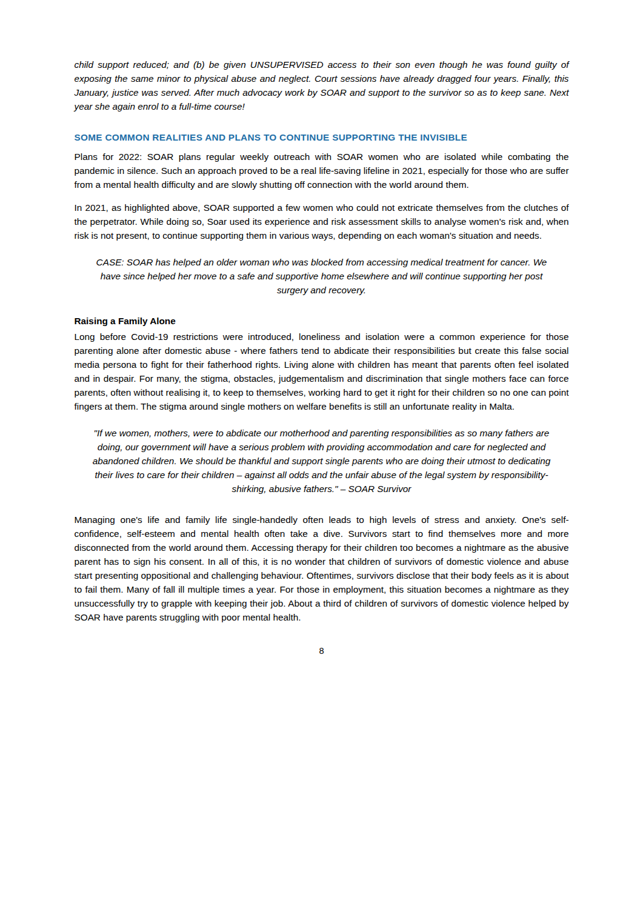child support reduced; and (b) be given UNSUPERVISED access to their son even though he was found guilty of exposing the same minor to physical abuse and neglect. Court sessions have already dragged four years. Finally, this January, justice was served. After much advocacy work by SOAR and support to the survivor so as to keep sane. Next year she again enrol to a full-time course!
Some common realities and plans to continue supporting the invisible
Plans for 2022: SOAR plans regular weekly outreach with SOAR women who are isolated while combating the pandemic in silence. Such an approach proved to be a real life-saving lifeline in 2021, especially for those who are suffer from a mental health difficulty and are slowly shutting off connection with the world around them.
In 2021, as highlighted above, SOAR supported a few women who could not extricate themselves from the clutches of the perpetrator. While doing so, Soar used its experience and risk assessment skills to analyse women's risk and, when risk is not present, to continue supporting them in various ways, depending on each woman's situation and needs.
CASE: SOAR has helped an older woman who was blocked from accessing medical treatment for cancer. We have since helped her move to a safe and supportive home elsewhere and will continue supporting her post surgery and recovery.
Raising a Family Alone
Long before Covid-19 restrictions were introduced, loneliness and isolation were a common experience for those parenting alone after domestic abuse - where fathers tend to abdicate their responsibilities but create this false social media persona to fight for their fatherhood rights. Living alone with children has meant that parents often feel isolated and in despair. For many, the stigma, obstacles, judgementalism and discrimination that single mothers face can force parents, often without realising it, to keep to themselves, working hard to get it right for their children so no one can point fingers at them. The stigma around single mothers on welfare benefits is still an unfortunate reality in Malta.
"If we women, mothers, were to abdicate our motherhood and parenting responsibilities as so many fathers are doing, our government will have a serious problem with providing accommodation and care for neglected and abandoned children. We should be thankful and support single parents who are doing their utmost to dedicating their lives to care for their children – against all odds and the unfair abuse of the legal system by responsibility-shirking, abusive fathers." – SOAR Survivor
Managing one's life and family life single-handedly often leads to high levels of stress and anxiety. One's self-confidence, self-esteem and mental health often take a dive. Survivors start to find themselves more and more disconnected from the world around them. Accessing therapy for their children too becomes a nightmare as the abusive parent has to sign his consent. In all of this, it is no wonder that children of survivors of domestic violence and abuse start presenting oppositional and challenging behaviour. Oftentimes, survivors disclose that their body feels as it is about to fail them. Many of fall ill multiple times a year. For those in employment, this situation becomes a nightmare as they unsuccessfully try to grapple with keeping their job. About a third of children of survivors of domestic violence helped by SOAR have parents struggling with poor mental health.
8